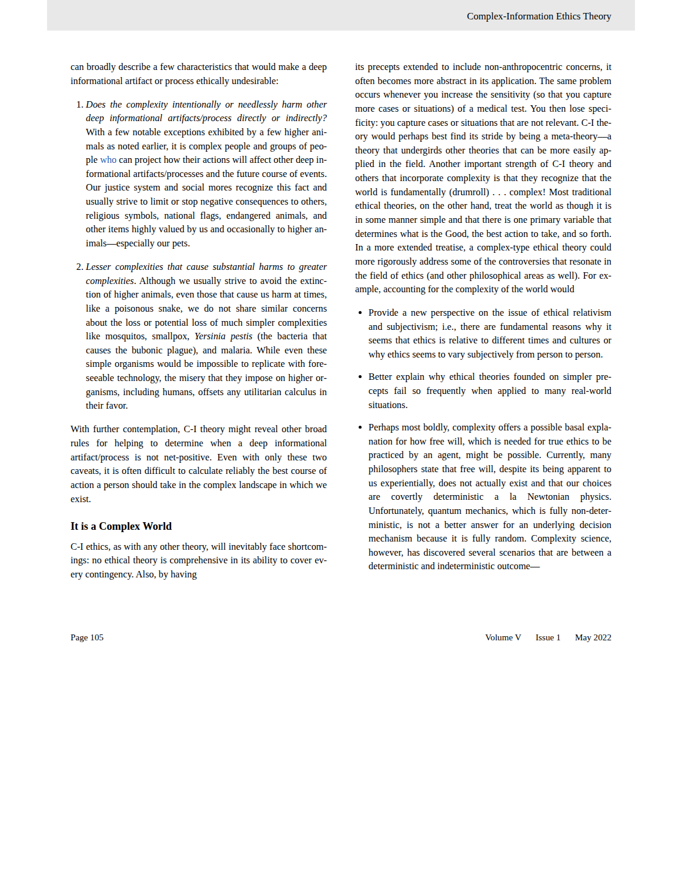Complex-Information Ethics Theory
can broadly describe a few characteristics that would make a deep informational artifact or process ethically undesirable:
Does the complexity intentionally or needlessly harm other deep informational artifacts/process directly or indirectly? With a few notable exceptions exhibited by a few higher animals as noted earlier, it is complex people and groups of people who can project how their actions will affect other deep informational artifacts/processes and the future course of events. Our justice system and social mores recognize this fact and usually strive to limit or stop negative consequences to others, religious symbols, national flags, endangered animals, and other items highly valued by us and occasionally to higher animals—especially our pets.
Lesser complexities that cause substantial harms to greater complexities. Although we usually strive to avoid the extinction of higher animals, even those that cause us harm at times, like a poisonous snake, we do not share similar concerns about the loss or potential loss of much simpler complexities like mosquitos, smallpox, Yersinia pestis (the bacteria that causes the bubonic plague), and malaria. While even these simple organisms would be impossible to replicate with foreseeable technology, the misery that they impose on higher organisms, including humans, offsets any utilitarian calculus in their favor.
With further contemplation, C-I theory might reveal other broad rules for helping to determine when a deep informational artifact/process is not net-positive. Even with only these two caveats, it is often difficult to calculate reliably the best course of action a person should take in the complex landscape in which we exist.
It is a Complex World
C-I ethics, as with any other theory, will inevitably face shortcomings: no ethical theory is comprehensive in its ability to cover every contingency. Also, by having
its precepts extended to include non-anthropocentric concerns, it often becomes more abstract in its application. The same problem occurs whenever you increase the sensitivity (so that you capture more cases or situations) of a medical test. You then lose specificity: you capture cases or situations that are not relevant. C-I theory would perhaps best find its stride by being a meta-theory—a theory that undergirds other theories that can be more easily applied in the field. Another important strength of C-I theory and others that incorporate complexity is that they recognize that the world is fundamentally (drumroll) . . . complex! Most traditional ethical theories, on the other hand, treat the world as though it is in some manner simple and that there is one primary variable that determines what is the Good, the best action to take, and so forth. In a more extended treatise, a complex-type ethical theory could more rigorously address some of the controversies that resonate in the field of ethics (and other philosophical areas as well). For example, accounting for the complexity of the world would
Provide a new perspective on the issue of ethical relativism and subjectivism; i.e., there are fundamental reasons why it seems that ethics is relative to different times and cultures or why ethics seems to vary subjectively from person to person.
Better explain why ethical theories founded on simpler precepts fail so frequently when applied to many real-world situations.
Perhaps most boldly, complexity offers a possible basal explanation for how free will, which is needed for true ethics to be practiced by an agent, might be possible. Currently, many philosophers state that free will, despite its being apparent to us experientially, does not actually exist and that our choices are covertly deterministic a la Newtonian physics. Unfortunately, quantum mechanics, which is fully non-deterministic, is not a better answer for an underlying decision mechanism because it is fully random. Complexity science, however, has discovered several scenarios that are between a deterministic and indeterministic outcome—
Page 105
Volume V Issue 1 May 2022